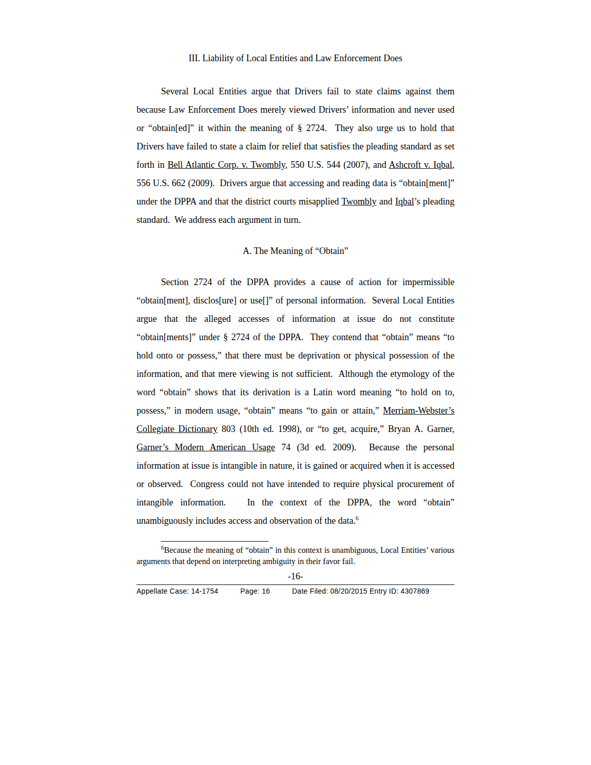III. Liability of Local Entities and Law Enforcement Does
Several Local Entities argue that Drivers fail to state claims against them because Law Enforcement Does merely viewed Drivers’ information and never used or “obtain[ed]” it within the meaning of § 2724. They also urge us to hold that Drivers have failed to state a claim for relief that satisfies the pleading standard as set forth in Bell Atlantic Corp. v. Twombly, 550 U.S. 544 (2007), and Ashcroft v. Iqbal, 556 U.S. 662 (2009). Drivers argue that accessing and reading data is “obtain[ment]” under the DPPA and that the district courts misapplied Twombly and Iqbal’s pleading standard. We address each argument in turn.
A. The Meaning of “Obtain”
Section 2724 of the DPPA provides a cause of action for impermissible “obtain[ment], disclos[ure] or use[]” of personal information. Several Local Entities argue that the alleged accesses of information at issue do not constitute “obtain[ments]” under § 2724 of the DPPA. They contend that “obtain” means “to hold onto or possess,” that there must be deprivation or physical possession of the information, and that mere viewing is not sufficient. Although the etymology of the word “obtain” shows that its derivation is a Latin word meaning “to hold on to, possess,” in modern usage, “obtain” means “to gain or attain,” Merriam-Webster’s Collegiate Dictionary 803 (10th ed. 1998), or “to get, acquire,” Bryan A. Garner, Garner’s Modern American Usage 74 (3d ed. 2009). Because the personal information at issue is intangible in nature, it is gained or acquired when it is accessed or observed. Congress could not have intended to require physical procurement of intangible information. In the context of the DPPA, the word “obtain” unambiguously includes access and observation of the data.6
6Because the meaning of “obtain” in this context is unambiguous, Local Entities’ various arguments that depend on interpreting ambiguity in their favor fail.
-16-
Appellate Case: 14-1754 Page: 16 Date Filed: 08/20/2015 Entry ID: 4307869